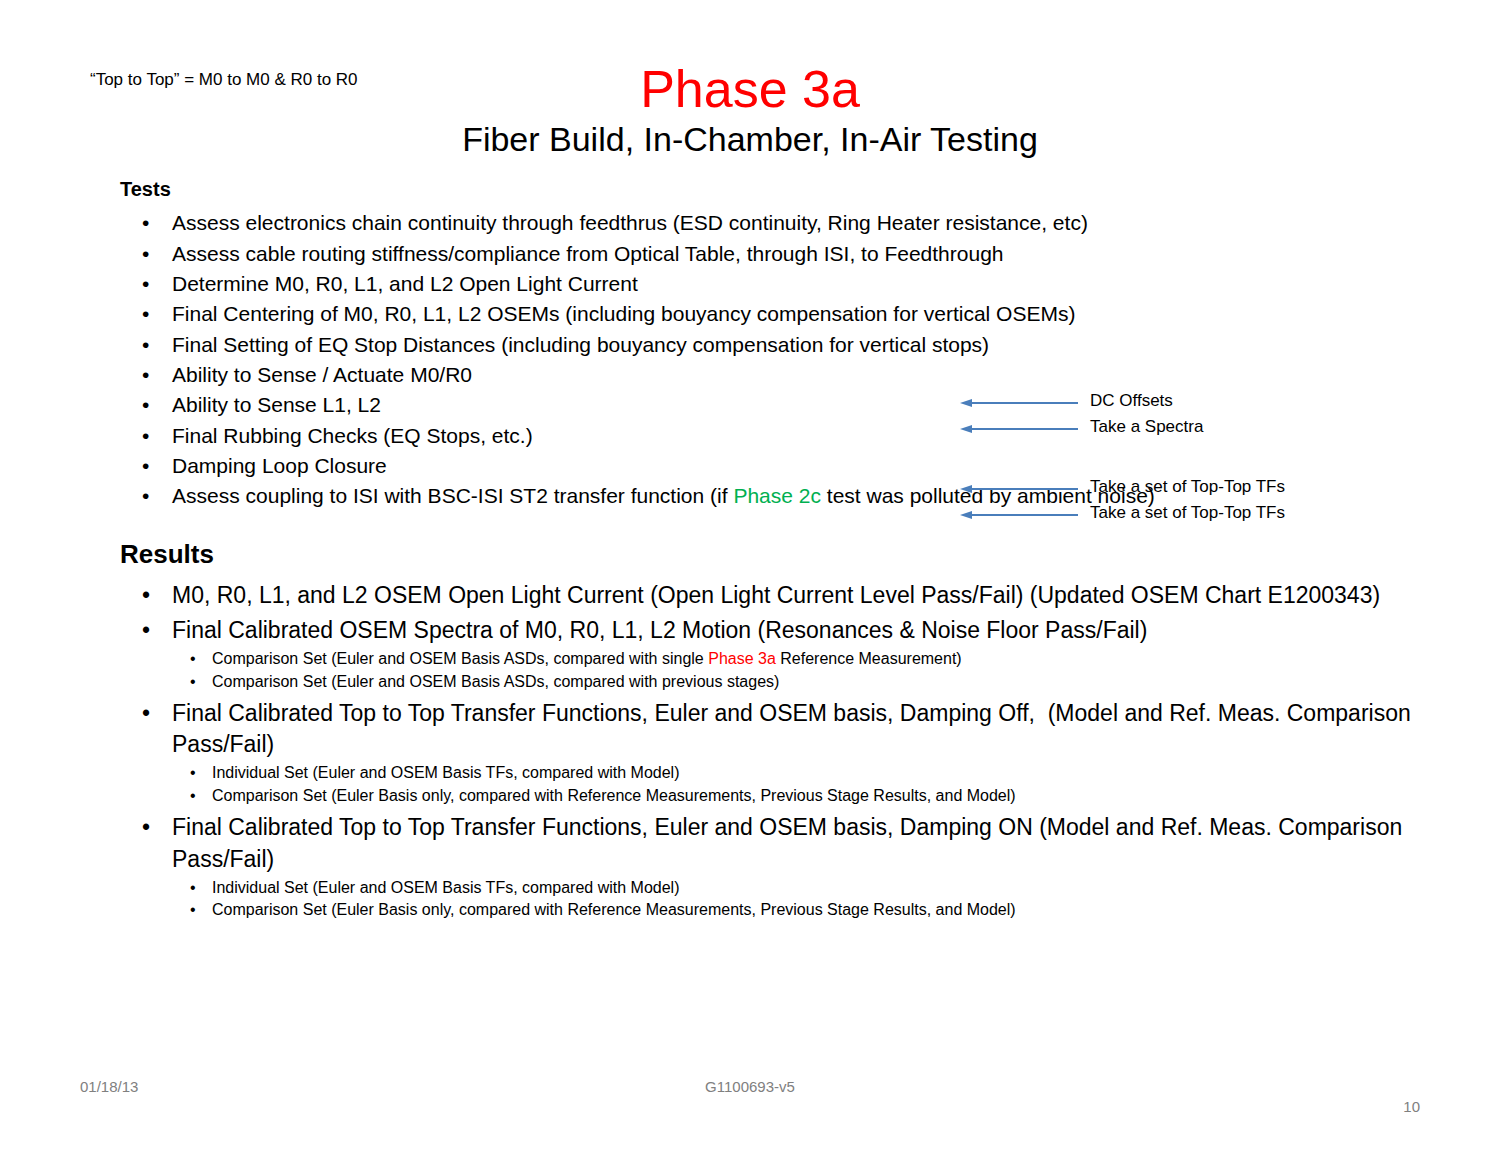“Top to Top” = M0 to M0 & R0 to R0
Phase 3a
Fiber Build, In-Chamber, In-Air Testing
Tests
Assess electronics chain continuity through feedthrus (ESD continuity, Ring Heater resistance, etc)
Assess cable routing stiffness/compliance from Optical Table, through ISI, to Feedthrough
Determine M0, R0, L1, and L2 Open Light Current
Final Centering of M0, R0, L1, L2 OSEMs (including bouyancy compensation for vertical OSEMs)
Final Setting of EQ Stop Distances (including bouyancy compensation for vertical stops)
Ability to Sense / Actuate M0/R0
Ability to Sense L1, L2
Final Rubbing Checks (EQ Stops, etc.)
Damping Loop Closure
Assess coupling to ISI with BSC-ISI ST2 transfer function (if Phase 2c test was polluted by ambient noise)
DC Offsets
Take a Spectra
Take a set of Top-Top TFs
Take a set of Top-Top TFs
Results
M0, R0, L1, and L2 OSEM Open Light Current (Open Light Current Level Pass/Fail) (Updated OSEM Chart E1200343)
Final Calibrated OSEM Spectra of M0, R0, L1, L2 Motion (Resonances & Noise Floor Pass/Fail)
Comparison Set (Euler and OSEM Basis ASDs, compared with single Phase 3a Reference Measurement)
Comparison Set (Euler and OSEM Basis ASDs, compared with previous stages)
Final Calibrated Top to Top Transfer Functions, Euler and OSEM basis, Damping Off, (Model and Ref. Meas. Comparison Pass/Fail)
Individual Set (Euler and OSEM Basis TFs, compared with Model)
Comparison Set (Euler Basis only, compared with Reference Measurements, Previous Stage Results, and Model)
Final Calibrated Top to Top Transfer Functions, Euler and OSEM basis, Damping ON (Model and Ref. Meas. Comparison Pass/Fail)
Individual Set (Euler and OSEM Basis TFs, compared with Model)
Comparison Set (Euler Basis only, compared with Reference Measurements, Previous Stage Results, and Model)
01/18/13
G1100693-v5
10